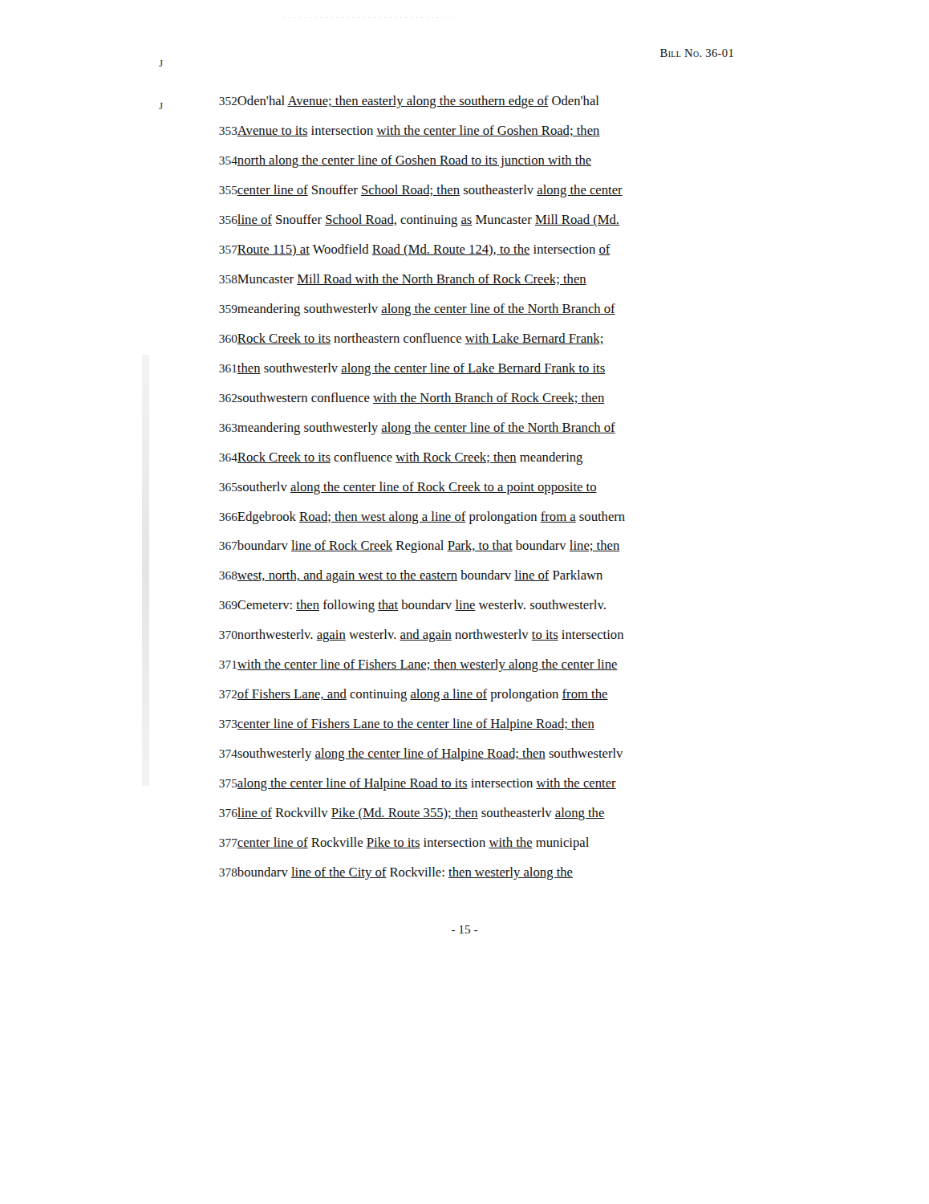· · · · · · · · · · · · · · · · · · · · · · · · · · · · · · · · · · · ·
Bill No. 36-01
J
J
| 352 | Oden'hal Avenue; then easterly along the southern edge of Oden'hal |
| 353 | Avenue to its intersection with the center line of Goshen Road; then |
| 354 | north along the center line of Goshen Road to its junction with the |
| 355 | center line of Snouffer School Road; then southeasterlv along the center |
| 356 | line of Snouffer School Road, continuing as Muncaster Mill Road (Md. |
| 357 | Route 115) at Woodfield Road (Md. Route 124), to the intersection of |
| 358 | Muncaster Mill Road with the North Branch of Rock Creek; then |
| 359 | meandering southwesterlv along the center line of the North Branch of |
| 360 | Rock Creek to its northeastern confluence with Lake Bernard Frank; |
| 361 | then southwesterlv along the center line of Lake Bernard Frank to its |
| 362 | southwestern confluence with the North Branch of Rock Creek; then |
| 363 | meandering southwesterly along the center line of the North Branch of |
| 364 | Rock Creek to its confluence with Rock Creek; then meandering |
| 365 | southerlv along the center line of Rock Creek to a point opposite to |
| 366 | Edgebrook Road; then west along a line of prolongation from a southern |
| 367 | boundarv line of Rock Creek Regional Park, to that boundarv line; then |
| 368 | west, north, and again west to the eastern boundarv line of Parklawn |
| 369 | Cemeterv: then following that boundarv line westerlv. southwesterlv. |
| 370 | northwesterlv. again westerlv. and again northwesterlv to its intersection |
| 371 | with the center line of Fishers Lane; then westerly along the center line |
| 372 | of Fishers Lane, and continuing along a line of prolongation from the |
| 373 | center line of Fishers Lane to the center line of Halpine Road; then |
| 374 | southwesterly along the center line of Halpine Road; then southwesterlv |
| 375 | along the center line of Halpine Road to its intersection with the center |
| 376 | line of Rockvillv Pike (Md. Route 355); then southeasterlv along the |
| 377 | center line of Rockville Pike to its intersection with the municipal |
| 378 | boundarv line of the City of Rockville: then westerly along the |
- 15 -